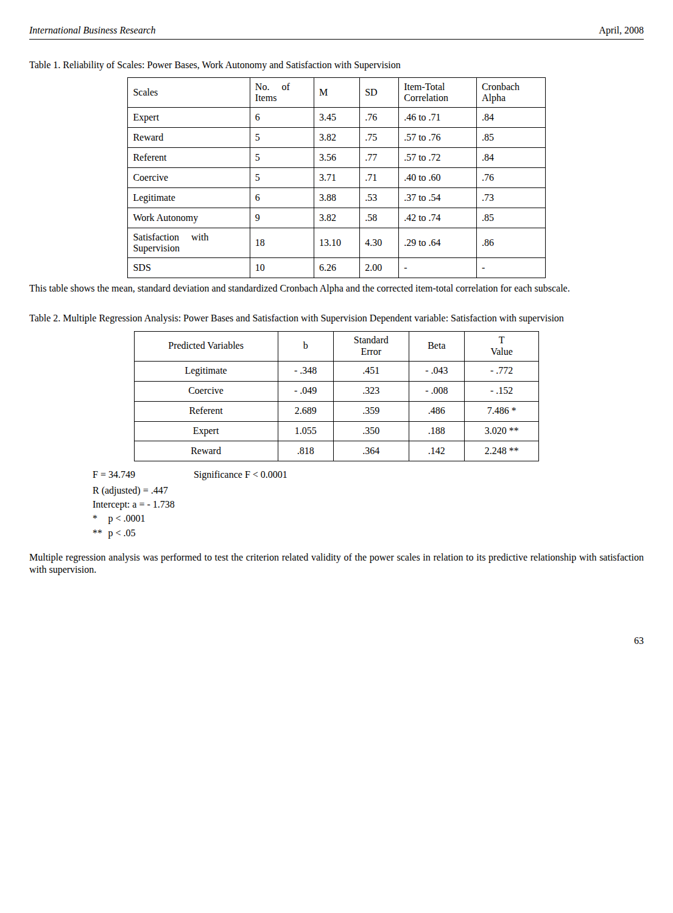International Business Research April, 2008
Table 1. Reliability of Scales: Power Bases, Work Autonomy and Satisfaction with Supervision
| Scales | No. of Items | M | SD | Item-Total Correlation | Cronbach Alpha |
| --- | --- | --- | --- | --- | --- |
| Expert | 6 | 3.45 | .76 | .46 to .71 | .84 |
| Reward | 5 | 3.82 | .75 | .57 to .76 | .85 |
| Referent | 5 | 3.56 | .77 | .57 to .72 | .84 |
| Coercive | 5 | 3.71 | .71 | .40 to .60 | .76 |
| Legitimate | 6 | 3.88 | .53 | .37 to .54 | .73 |
| Work Autonomy | 9 | 3.82 | .58 | .42 to .74 | .85 |
| Satisfaction with Supervision | 18 | 13.10 | 4.30 | .29 to .64 | .86 |
| SDS | 10 | 6.26 | 2.00 | - | - |
This table shows the mean, standard deviation and standardized Cronbach Alpha and the corrected item-total correlation for each subscale.
Table 2. Multiple Regression Analysis: Power Bases and Satisfaction with Supervision Dependent variable: Satisfaction with supervision
| Predicted Variables | b | Standard Error | Beta | T Value |
| --- | --- | --- | --- | --- |
| Legitimate | - .348 | .451 | - .043 | - .772 |
| Coercive | - .049 | .323 | - .008 | - .152 |
| Referent | 2.689 | .359 | .486 | 7.486 * |
| Expert | 1.055 | .350 | .188 | 3.020 ** |
| Reward | .818 | .364 | .142 | 2.248 ** |
F = 34.749
Significance F < 0.0001
R (adjusted) = .447
Intercept: a = - 1.738
*p < .0001
**p < .05
Multiple regression analysis was performed to test the criterion related validity of the power scales in relation to its predictive relationship with satisfaction with supervision.
63